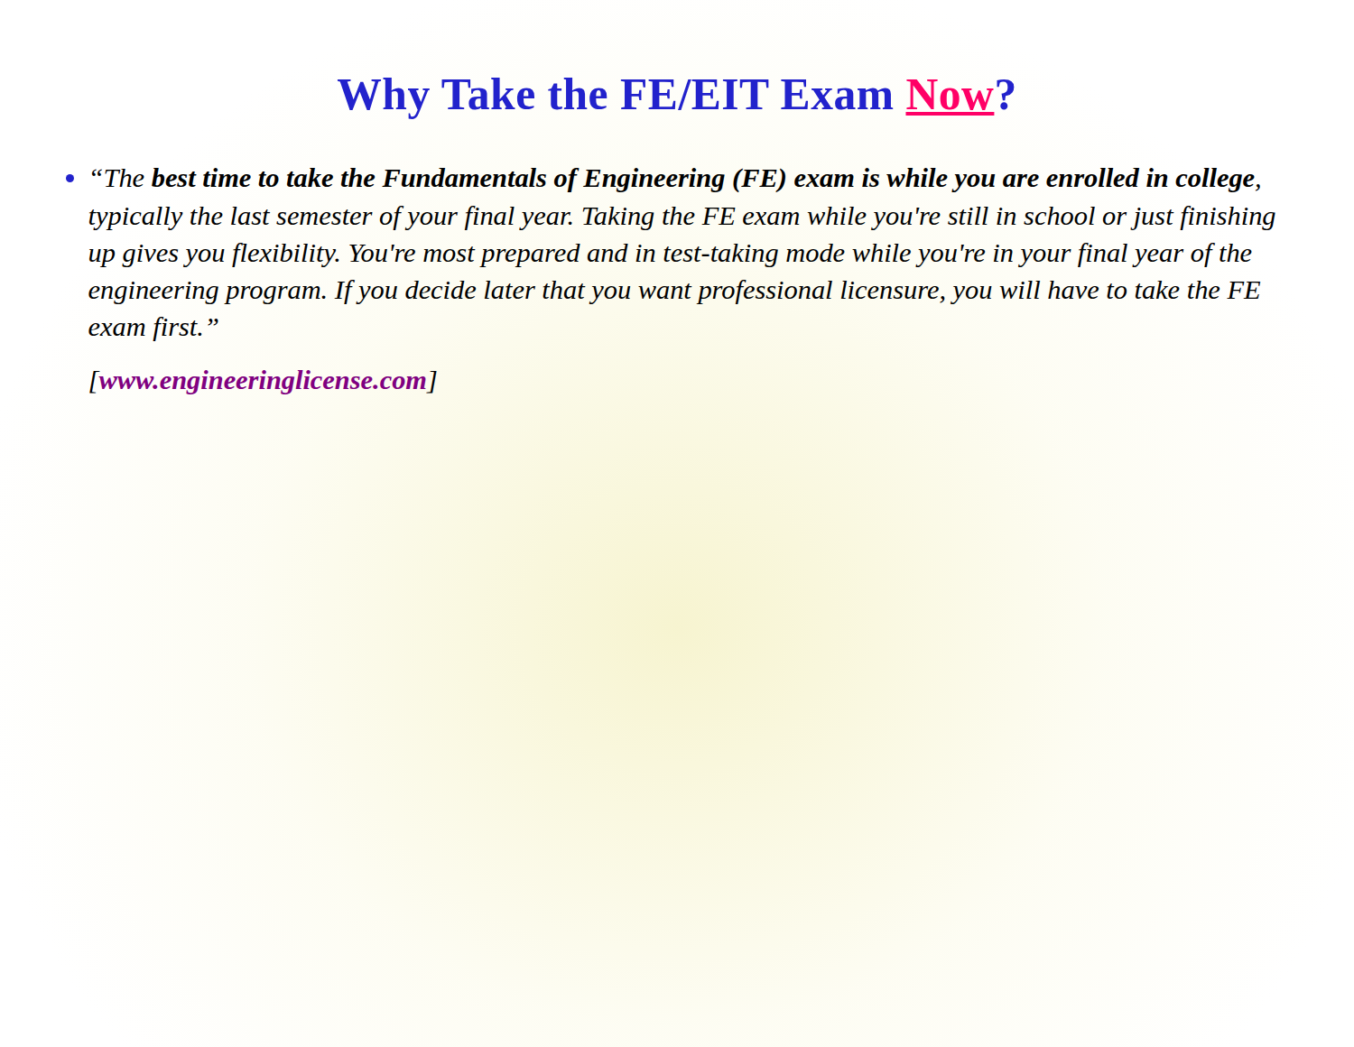Why Take the FE/EIT Exam Now?
“The best time to take the Fundamentals of Engineering (FE) exam is while you are enrolled in college, typically the last semester of your final year. Taking the FE exam while you're still in school or just finishing up gives you flexibility. You're most prepared and in test-taking mode while you're in your final year of the engineering program. If you decide later that you want professional licensure, you will have to take the FE exam first.” [www.engineeringlicense.com]